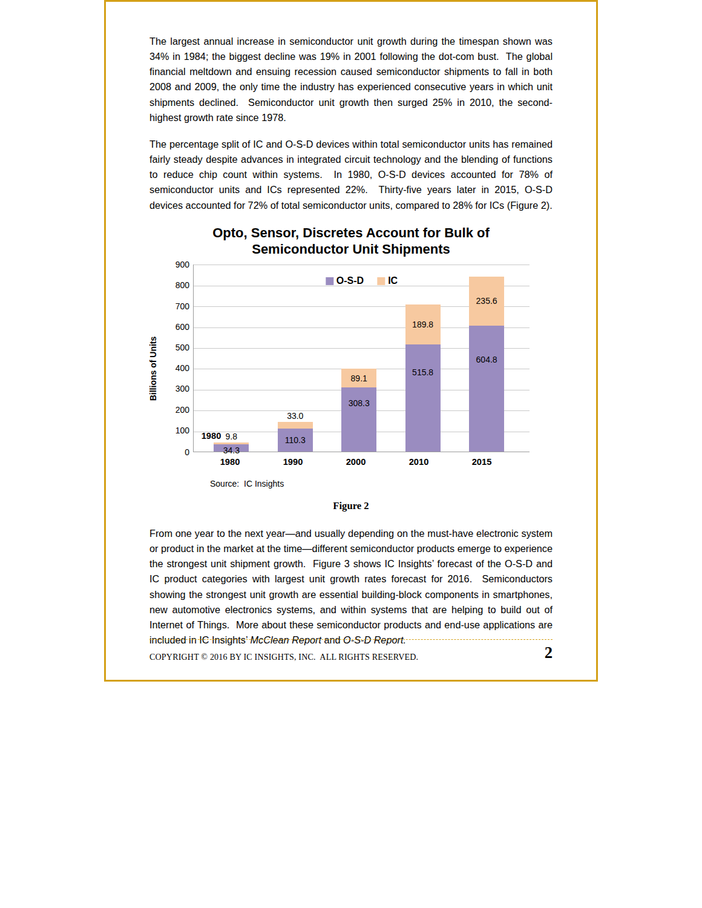The largest annual increase in semiconductor unit growth during the timespan shown was 34% in 1984; the biggest decline was 19% in 2001 following the dot-com bust. The global financial meltdown and ensuing recession caused semiconductor shipments to fall in both 2008 and 2009, the only time the industry has experienced consecutive years in which unit shipments declined. Semiconductor unit growth then surged 25% in 2010, the second-highest growth rate since 1978.
The percentage split of IC and O-S-D devices within total semiconductor units has remained fairly steady despite advances in integrated circuit technology and the blending of functions to reduce chip count within systems. In 1980, O-S-D devices accounted for 78% of semiconductor units and ICs represented 22%. Thirty-five years later in 2015, O-S-D devices accounted for 72% of total semiconductor units, compared to 28% for ICs (Figure 2).
Opto, Sensor, Discretes Account for Bulk of
Semiconductor Unit Shipments
Billions of Units
900
800
700
600
500
400
300
200
100
0
O-S-D IC
9.8
34.3
1980
33.0
110.3
89.1
308.3
189.8
515.8
235.6
604.8
1980
1990
2000
2010
2015
Source: IC Insights
Figure 2
From one year to the next year—and usually depending on the must-have electronic system or product in the market at the time—different semiconductor products emerge to experience the strongest unit shipment growth. Figure 3 shows IC Insights’ forecast of the O-S-D and IC product categories with largest unit growth rates forecast for 2016. Semiconductors showing the strongest unit growth are essential building-block components in smartphones, new automotive electronics systems, and within systems that are helping to build out of Internet of Things. More about these semiconductor products and end-use applications are included in IC Insights’ McClean Report and O-S-D Report.
COPYRIGHT © 2016 BY IC INSIGHTS, INC. ALL RIGHTS RESERVED.
2